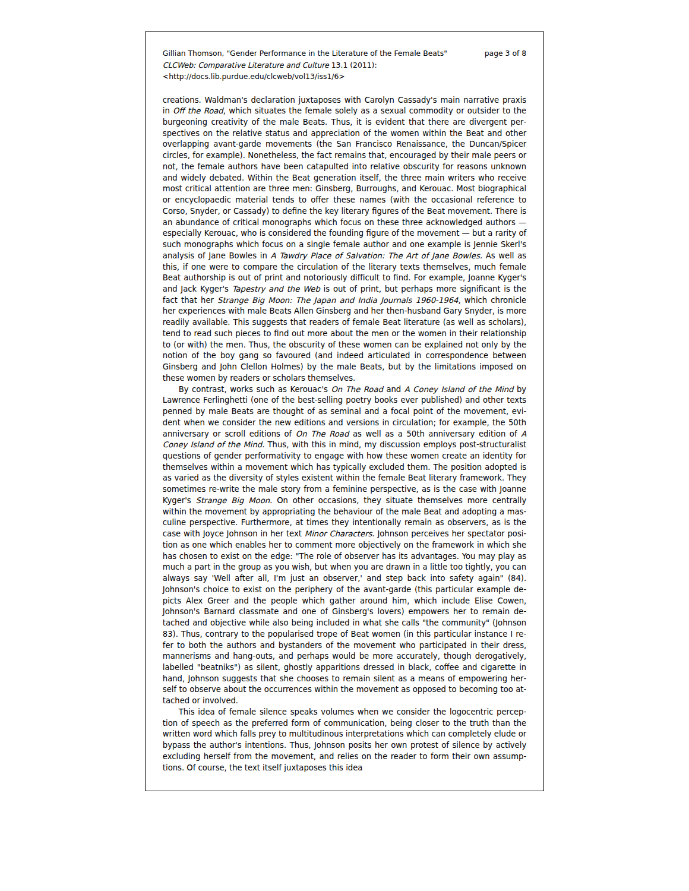Gillian Thomson, "Gender Performance in the Literature of the Female Beats" page 3 of 8
CLCWeb: Comparative Literature and Culture 13.1 (2011): <http://docs.lib.purdue.edu/clcweb/vol13/iss1/6>
creations. Waldman's declaration juxtaposes with Carolyn Cassady's main narrative praxis in Off the Road, which situates the female solely as a sexual commodity or outsider to the burgeoning creativity of the male Beats. Thus, it is evident that there are divergent perspectives on the relative status and appreciation of the women within the Beat and other overlapping avant-garde movements (the San Francisco Renaissance, the Duncan/Spicer circles, for example). Nonetheless, the fact remains that, encouraged by their male peers or not, the female authors have been catapulted into relative obscurity for reasons unknown and widely debated. Within the Beat generation itself, the three main writers who receive most critical attention are three men: Ginsberg, Burroughs, and Kerouac. Most biographical or encyclopaedic material tends to offer these names (with the occasional reference to Corso, Snyder, or Cassady) to define the key literary figures of the Beat movement. There is an abundance of critical monographs which focus on these three acknowledged authors — especially Kerouac, who is considered the founding figure of the movement — but a rarity of such monographs which focus on a single female author and one example is Jennie Skerl's analysis of Jane Bowles in A Tawdry Place of Salvation: The Art of Jane Bowles. As well as this, if one were to compare the circulation of the literary texts themselves, much female Beat authorship is out of print and notoriously difficult to find. For example, Joanne Kyger's and Jack Kyger's Tapestry and the Web is out of print, but perhaps more significant is the fact that her Strange Big Moon: The Japan and India Journals 1960-1964, which chronicle her experiences with male Beats Allen Ginsberg and her then-husband Gary Snyder, is more readily available. This suggests that readers of female Beat literature (as well as scholars), tend to read such pieces to find out more about the men or the women in their relationship to (or with) the men. Thus, the obscurity of these women can be explained not only by the notion of the boy gang so favoured (and indeed articulated in correspondence between Ginsberg and John Clellon Holmes) by the male Beats, but by the limitations imposed on these women by readers or scholars themselves.
By contrast, works such as Kerouac's On The Road and A Coney Island of the Mind by Lawrence Ferlinghetti (one of the best-selling poetry books ever published) and other texts penned by male Beats are thought of as seminal and a focal point of the movement, evident when we consider the new editions and versions in circulation; for example, the 50th anniversary or scroll editions of On The Road as well as a 50th anniversary edition of A Coney Island of the Mind. Thus, with this in mind, my discussion employs post-structuralist questions of gender performativity to engage with how these women create an identity for themselves within a movement which has typically excluded them. The position adopted is as varied as the diversity of styles existent within the female Beat literary framework. They sometimes re-write the male story from a feminine perspective, as is the case with Joanne Kyger's Strange Big Moon. On other occasions, they situate themselves more centrally within the movement by appropriating the behaviour of the male Beat and adopting a masculine perspective. Furthermore, at times they intentionally remain as observers, as is the case with Joyce Johnson in her text Minor Characters. Johnson perceives her spectator position as one which enables her to comment more objectively on the framework in which she has chosen to exist on the edge: "The role of observer has its advantages. You may play as much a part in the group as you wish, but when you are drawn in a little too tightly, you can always say 'Well after all, I'm just an observer,' and step back into safety again" (84). Johnson's choice to exist on the periphery of the avant-garde (this particular example depicts Alex Greer and the people which gather around him, which include Elise Cowen, Johnson's Barnard classmate and one of Ginsberg's lovers) empowers her to remain detached and objective while also being included in what she calls "the community" (Johnson 83). Thus, contrary to the popularised trope of Beat women (in this particular instance I refer to both the authors and bystanders of the movement who participated in their dress, mannerisms and hang-outs, and perhaps would be more accurately, though derogatively, labelled "beatniks") as silent, ghostly apparitions dressed in black, coffee and cigarette in hand, Johnson suggests that she chooses to remain silent as a means of empowering herself to observe about the occurrences within the movement as opposed to becoming too attached or involved.
This idea of female silence speaks volumes when we consider the logocentric perception of speech as the preferred form of communication, being closer to the truth than the written word which falls prey to multitudinous interpretations which can completely elude or bypass the author's intentions. Thus, Johnson posits her own protest of silence by actively excluding herself from the movement, and relies on the reader to form their own assumptions. Of course, the text itself juxtaposes this idea